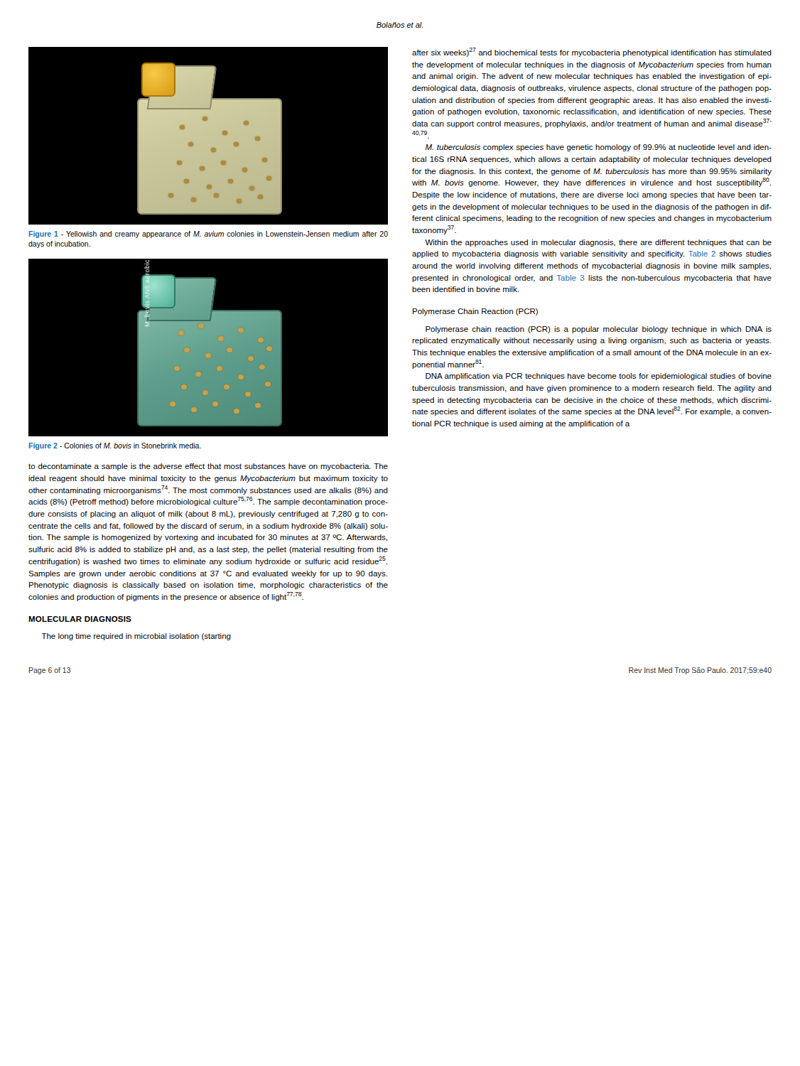Bolaños et al.
Figure 1 - Yellowish and creamy appearance of M. avium colonies in Lowenstein-Jensen medium after 20 days of incubation.
M. bovis AN5 aerobic
Figure 2 - Colonies of M. bovis in Stonebrink media.
to decontaminate a sample is the adverse effect that most substances have on mycobacteria. The ideal reagent should have minimal toxicity to the genus Mycobacterium but maximum toxicity to other contaminating microorganisms74. The most commonly substances used are alkalis (8%) and acids (8%) (Petroff method) before microbiological culture75,76. The sample decontamination procedure consists of placing an aliquot of milk (about 8 mL), previously centrifuged at 7,280 g to concentrate the cells and fat, followed by the discard of serum, in a sodium hydroxide 8% (alkali) solution. The sample is homogenized by vortexing and incubated for 30 minutes at 37 ºC. Afterwards, sulfuric acid 8% is added to stabilize pH and, as a last step, the pellet (material resulting from the centrifugation) is washed two times to eliminate any sodium hydroxide or sulfuric acid residue25. Samples are grown under aerobic conditions at 37 °C and evaluated weekly for up to 90 days. Phenotypic diagnosis is classically based on isolation time, morphologic characteristics of the colonies and production of pigments in the presence or absence of light77,78.
Molecular diagnosis
The long time required in microbial isolation (starting
after six weeks)27 and biochemical tests for mycobacteria phenotypical identification has stimulated the development of molecular techniques in the diagnosis of Mycobacterium species from human and animal origin. The advent of new molecular techniques has enabled the investigation of epidemiological data, diagnosis of outbreaks, virulence aspects, clonal structure of the pathogen population and distribution of species from different geographic areas. It has also enabled the investigation of pathogen evolution, taxonomic reclassification, and identification of new species. These data can support control measures, prophylaxis, and/or treatment of human and animal disease37-40,79.
M. tuberculosis complex species have genetic homology of 99.9% at nucleotide level and identical 16S rRNA sequences, which allows a certain adaptability of molecular techniques developed for the diagnosis. In this context, the genome of M. tuberculosis has more than 99.95% similarity with M. bovis genome. However, they have differences in virulence and host susceptibility80. Despite the low incidence of mutations, there are diverse loci among species that have been targets in the development of molecular techniques to be used in the diagnosis of the pathogen in different clinical specimens, leading to the recognition of new species and changes in mycobacterium taxonomy37.
Within the approaches used in molecular diagnosis, there are different techniques that can be applied to mycobacteria diagnosis with variable sensitivity and specificity. Table 2 shows studies around the world involving different methods of mycobacterial diagnosis in bovine milk samples, presented in chronological order, and Table 3 lists the non-tuberculous mycobacteria that have been identified in bovine milk.
Polymerase Chain Reaction (PCR)
Polymerase chain reaction (PCR) is a popular molecular biology technique in which DNA is replicated enzymatically without necessarily using a living organism, such as bacteria or yeasts. This technique enables the extensive amplification of a small amount of the DNA molecule in an exponential manner81.
DNA amplification via PCR techniques have become tools for epidemiological studies of bovine tuberculosis transmission, and have given prominence to a modern research field. The agility and speed in detecting mycobacteria can be decisive in the choice of these methods, which discriminate species and different isolates of the same species at the DNA level82. For example, a conventional PCR technique is used aiming at the amplification of a
Page 6 of 13
Rev Inst Med Trop São Paulo. 2017;59:e40